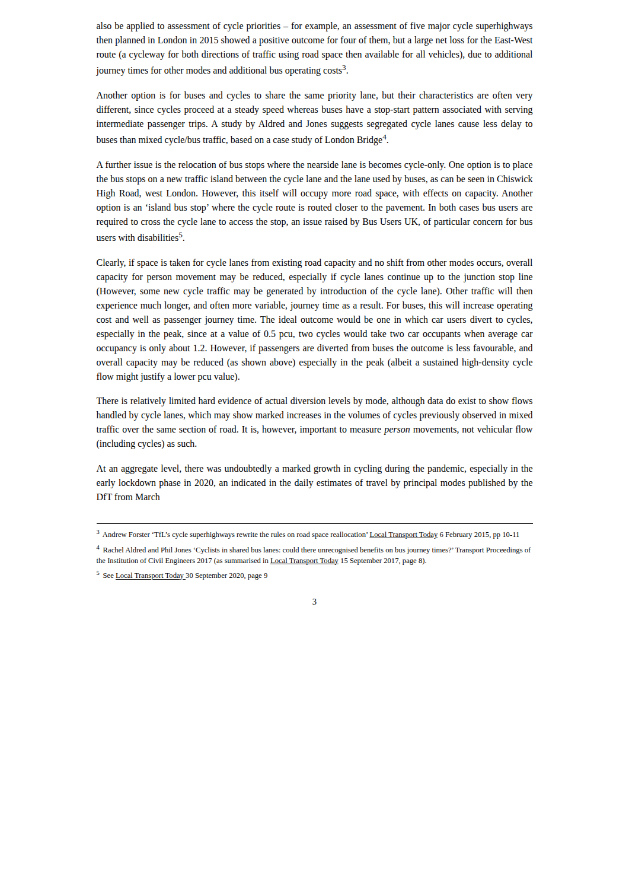also be applied to assessment of cycle priorities – for example, an assessment of five major cycle superhighways then planned in London in 2015 showed a positive outcome for four of them, but a large net loss for the East-West route (a cycleway for both directions of traffic using road space then available for all vehicles), due to additional journey times for other modes and additional bus operating costs3.
Another option is for buses and cycles to share the same priority lane, but their characteristics are often very different, since cycles proceed at a steady speed whereas buses have a stop-start pattern associated with serving intermediate passenger trips. A study by Aldred and Jones suggests segregated cycle lanes cause less delay to buses than mixed cycle/bus traffic, based on a case study of London Bridge4.
A further issue is the relocation of bus stops where the nearside lane is becomes cycle-only. One option is to place the bus stops on a new traffic island between the cycle lane and the lane used by buses, as can be seen in Chiswick High Road, west London. However, this itself will occupy more road space, with effects on capacity. Another option is an ‘island bus stop’ where the cycle route is routed closer to the pavement. In both cases bus users are required to cross the cycle lane to access the stop, an issue raised by Bus Users UK, of particular concern for bus users with disabilities5.
Clearly, if space is taken for cycle lanes from existing road capacity and no shift from other modes occurs, overall capacity for person movement may be reduced, especially if cycle lanes continue up to the junction stop line (However, some new cycle traffic may be generated by introduction of the cycle lane). Other traffic will then experience much longer, and often more variable, journey time as a result. For buses, this will increase operating cost and well as passenger journey time. The ideal outcome would be one in which car users divert to cycles, especially in the peak, since at a value of 0.5 pcu, two cycles would take two car occupants when average car occupancy is only about 1.2. However, if passengers are diverted from buses the outcome is less favourable, and overall capacity may be reduced (as shown above) especially in the peak (albeit a sustained high-density cycle flow might justify a lower pcu value).
There is relatively limited hard evidence of actual diversion levels by mode, although data do exist to show flows handled by cycle lanes, which may show marked increases in the volumes of cycles previously observed in mixed traffic over the same section of road. It is, however, important to measure person movements, not vehicular flow (including cycles) as such.
At an aggregate level, there was undoubtedly a marked growth in cycling during the pandemic, especially in the early lockdown phase in 2020, an indicated in the daily estimates of travel by principal modes published by the DfT from March
3 Andrew Forster ‘TfL’s cycle superhighways rewrite the rules on road space reallocation’ Local Transport Today 6 February 2015, pp 10-11
4 Rachel Aldred and Phil Jones ‘Cyclists in shared bus lanes: could there unrecognised benefits on bus journey times?’ Transport Proceedings of the Institution of Civil Engineers 2017 (as summarised in Local Transport Today 15 September 2017, page 8).
5 See Local Transport Today 30 September 2020, page 9
3